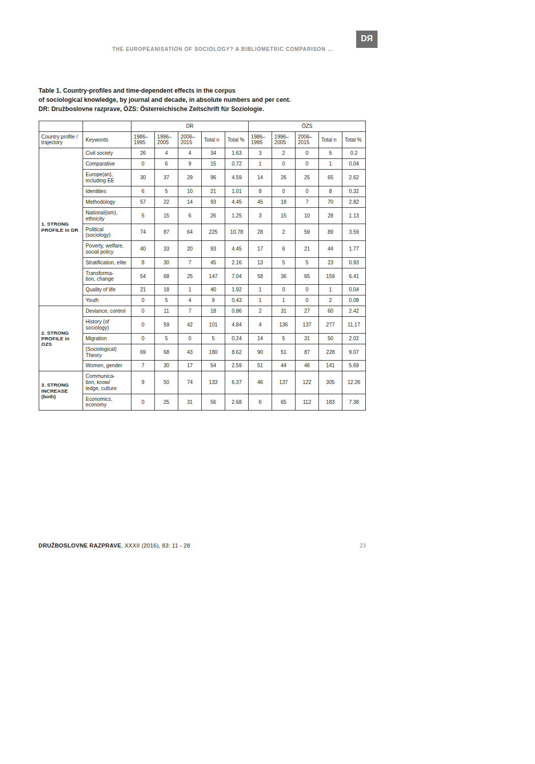THE EUROPEANISATION OF SOCIOLOGY? A BIBLIOMETRIC COMPARISON …
DЯ
Table 1. Country-profiles and time-dependent effects in the corpus
of sociological knowledge, by journal and decade, in absolute numbers and per cent.
DR: Družboslovne razprave, ÖZS: Österreichische Zeitschrift für Soziologie.
| | | DR | ÖZS |
| --- | --- | --- | --- |
| Country profile / trajectory | Keywords | 1986– 1995 | 1996– 2005 | 2006– 2015 | Total n | Total % | 1986– 1995 | 1996– 2005 | 2006– 2015 | Total n | Total % |
| 1. STRONG PROFILE in DR | Civil society | 26 | 4 | 4 | 34 | 1.63 | 3 | 2 | 0 | 5 | 0.2 |
| Comparative | 0 | 6 | 9 | 15 | 0.72 | 1 | 0 | 0 | 1 | 0.04 |
| Europe(an), including EE | 30 | 37 | 29 | 96 | 4.59 | 14 | 26 | 25 | 65 | 2.62 |
| Identities | 6 | 5 | 10 | 21 | 1.01 | 8 | 0 | 0 | 8 | 0.32 |
| Methodology | 57 | 22 | 14 | 93 | 4.45 | 45 | 18 | 7 | 70 | 2.82 |
| National(ism), ethnicity | 5 | 15 | 6 | 26 | 1.25 | 3 | 15 | 10 | 28 | 1.13 |
| Political (sociology) | 74 | 87 | 64 | 225 | 10.78 | 28 | 2 | 59 | 89 | 3.59 |
| Poverty, welfare, social policy | 40 | 33 | 20 | 93 | 4.45 | 17 | 6 | 21 | 44 | 1.77 |
| Stratification, elite | 8 | 30 | 7 | 45 | 2.16 | 13 | 5 | 5 | 23 | 0.93 |
| Transforma- tion, change | 54 | 68 | 25 | 147 | 7.04 | 58 | 36 | 65 | 159 | 6.41 |
| Quality of life | 21 | 18 | 1 | 40 | 1.92 | 1 | 0 | 0 | 1 | 0.04 |
| Youth | 0 | 5 | 4 | 9 | 0.43 | 1 | 1 | 0 | 2 | 0.08 |
| 2. STRONG PROFILE in OZS | Deviance, control | 0 | 11 | 7 | 18 | 0.86 | 2 | 31 | 27 | 60 | 2.42 |
| History (of sociology) | 0 | 59 | 42 | 101 | 4.84 | 4 | 136 | 137 | 277 | 11.17 |
| Migration | 0 | 5 | 0 | 5 | 0.24 | 14 | 5 | 31 | 50 | 2.02 |
| (Sociological) Theory | 69 | 68 | 43 | 180 | 8.62 | 90 | 51 | 87 | 228 | 9.07 |
| Women, gender | 7 | 30 | 17 | 54 | 2.59 | 51 | 44 | 46 | 141 | 5.69 |
| 3. STRONG INCREASE (both) | Communica- tion, know/ ledge, culture | 9 | 50 | 74 | 133 | 6.37 | 46 | 137 | 122 | 305 | 12.26 |
| Economics, economy | 0 | 25 | 31 | 56 | 2.68 | 6 | 65 | 112 | 183 | 7.38 |
DRUŽBOSLOVNE RAZPRAVE, XXXII (2016), 83: 11 - 28
23